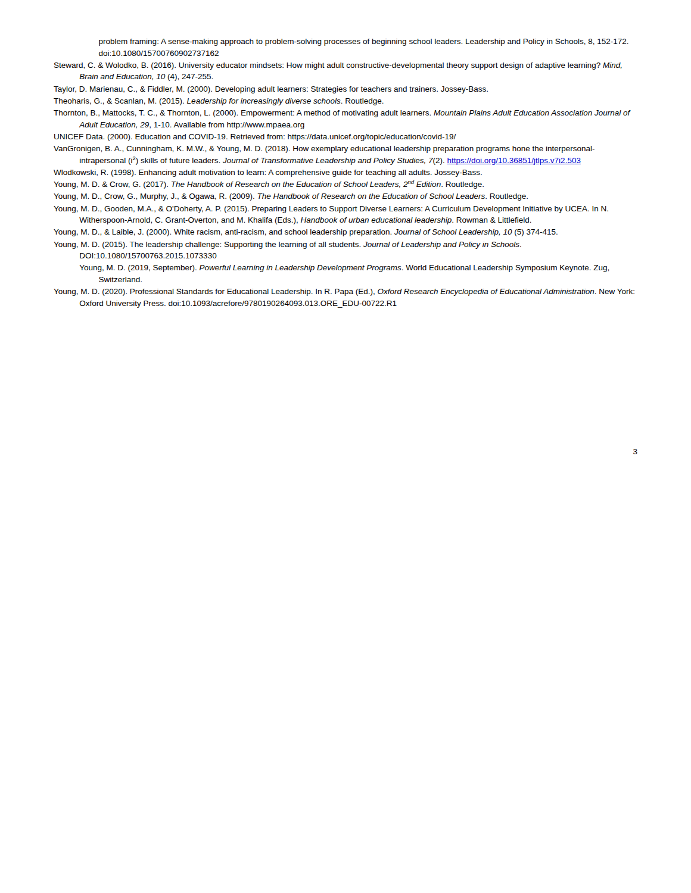problem framing: A sense-making approach to problem-solving processes of beginning school leaders. Leadership and Policy in Schools, 8, 152-172. doi:10.1080/15700760902737162
Steward, C. & Wolodko, B. (2016). University educator mindsets: How might adult constructive-developmental theory support design of adaptive learning? Mind, Brain and Education, 10 (4), 247-255.
Taylor, D. Marienau, C., & Fiddler, M. (2000). Developing adult learners: Strategies for teachers and trainers. Jossey-Bass.
Theoharis, G., & Scanlan, M. (2015). Leadership for increasingly diverse schools. Routledge.
Thornton, B., Mattocks, T. C., & Thornton, L. (2000). Empowerment: A method of motivating adult learners. Mountain Plains Adult Education Association Journal of Adult Education, 29, 1-10. Available from http://www.mpaea.org
UNICEF Data. (2000). Education and COVID-19. Retrieved from: https://data.unicef.org/topic/education/covid-19/
VanGronigen, B. A., Cunningham, K. M.W., & Young, M. D. (2018). How exemplary educational leadership preparation programs hone the interpersonal-intrapersonal (i2) skills of future leaders. Journal of Transformative Leadership and Policy Studies, 7(2). https://doi.org/10.36851/jtlps.v7i2.503
Wlodkowski, R. (1998). Enhancing adult motivation to learn: A comprehensive guide for teaching all adults. Jossey-Bass.
Young, M. D. & Crow, G. (2017). The Handbook of Research on the Education of School Leaders, 2nd Edition. Routledge.
Young, M. D., Crow, G., Murphy, J., & Ogawa, R. (2009). The Handbook of Research on the Education of School Leaders. Routledge.
Young, M. D., Gooden, M.A., & O'Doherty, A. P. (2015). Preparing Leaders to Support Diverse Learners: A Curriculum Development Initiative by UCEA. In N. Witherspoon-Arnold, C. Grant-Overton, and M. Khalifa (Eds.), Handbook of urban educational leadership. Rowman & Littlefield.
Young, M. D., & Laible, J. (2000). White racism, anti-racism, and school leadership preparation. Journal of School Leadership, 10 (5) 374-415.
Young, M. D. (2015). The leadership challenge: Supporting the learning of all students. Journal of Leadership and Policy in Schools. DOI:10.1080/15700763.2015.1073330
Young, M. D. (2019, September). Powerful Learning in Leadership Development Programs. World Educational Leadership Symposium Keynote. Zug, Switzerland.
Young, M. D. (2020). Professional Standards for Educational Leadership. In R. Papa (Ed.), Oxford Research Encyclopedia of Educational Administration. New York: Oxford University Press. doi:10.1093/acrefore/9780190264093.013.ORE_EDU-00722.R1
3